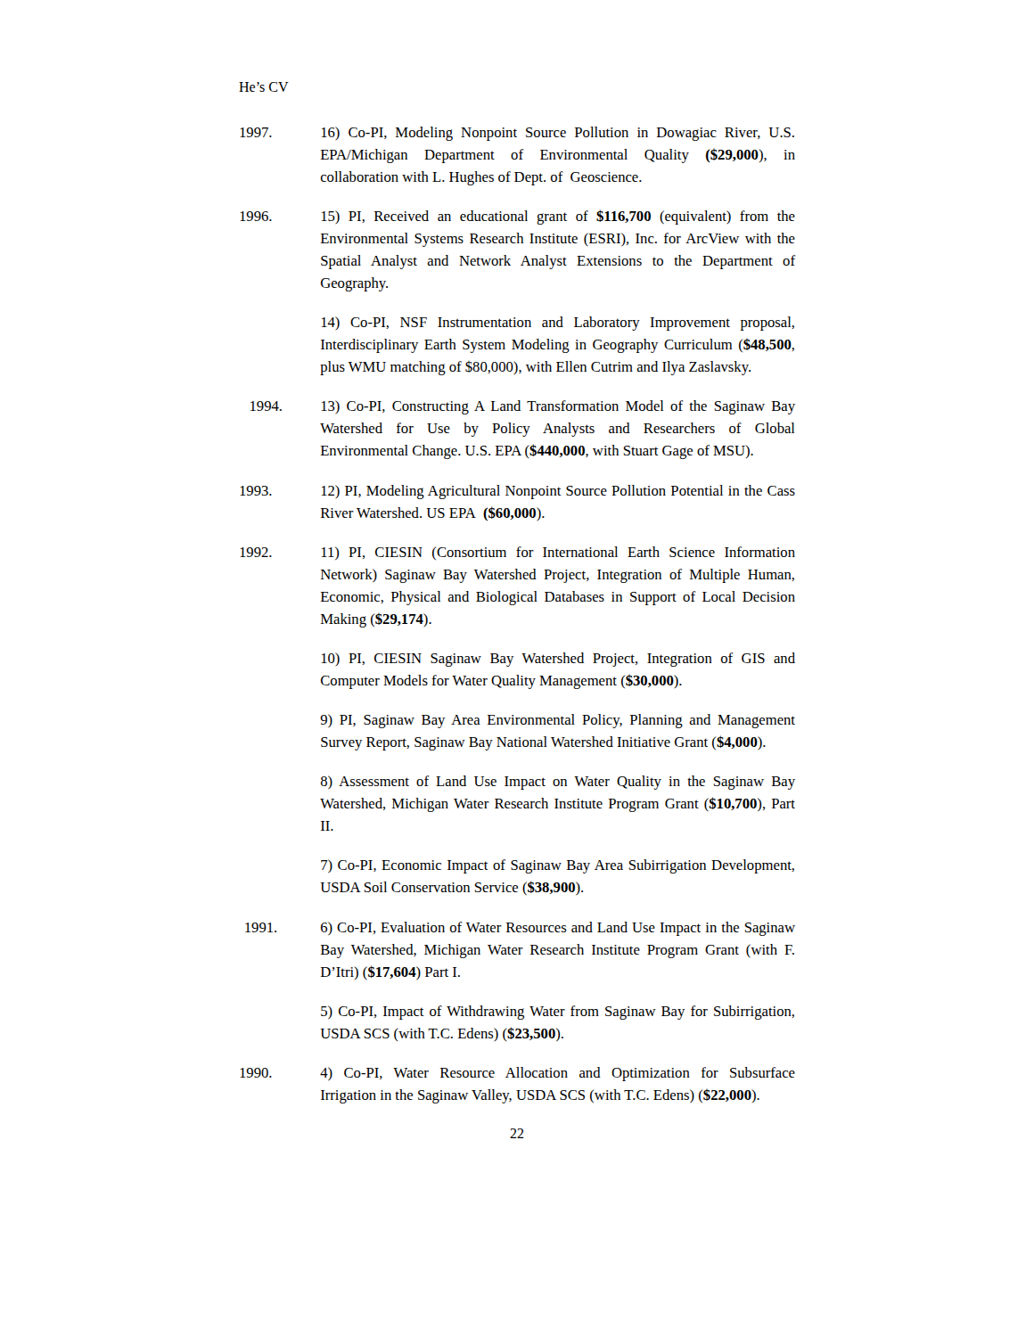He’s CV
1997.
16) Co-PI, Modeling Nonpoint Source Pollution in Dowagiac River, U.S. EPA/Michigan Department of Environmental Quality ($29,000), in collaboration with L. Hughes of Dept. of Geoscience.
1996.
15) PI, Received an educational grant of $116,700 (equivalent) from the Environmental Systems Research Institute (ESRI), Inc. for ArcView with the Spatial Analyst and Network Analyst Extensions to the Department of Geography.
14) Co-PI, NSF Instrumentation and Laboratory Improvement proposal, Interdisciplinary Earth System Modeling in Geography Curriculum ($48,500, plus WMU matching of $80,000), with Ellen Cutrim and Ilya Zaslavsky.
1994.
13) Co-PI, Constructing A Land Transformation Model of the Saginaw Bay Watershed for Use by Policy Analysts and Researchers of Global Environmental Change. U.S. EPA ($440,000, with Stuart Gage of MSU).
1993.
12) PI, Modeling Agricultural Nonpoint Source Pollution Potential in the Cass River Watershed. US EPA ($60,000).
1992.
11) PI, CIESIN (Consortium for International Earth Science Information Network) Saginaw Bay Watershed Project, Integration of Multiple Human, Economic, Physical and Biological Databases in Support of Local Decision Making ($29,174).
10) PI, CIESIN Saginaw Bay Watershed Project, Integration of GIS and Computer Models for Water Quality Management ($30,000).
9) PI, Saginaw Bay Area Environmental Policy, Planning and Management Survey Report, Saginaw Bay National Watershed Initiative Grant ($4,000).
8) Assessment of Land Use Impact on Water Quality in the Saginaw Bay Watershed, Michigan Water Research Institute Program Grant ($10,700), Part II.
7) Co-PI, Economic Impact of Saginaw Bay Area Subirrigation Development, USDA Soil Conservation Service ($38,900).
1991.
6) Co-PI, Evaluation of Water Resources and Land Use Impact in the Saginaw Bay Watershed, Michigan Water Research Institute Program Grant (with F. D’Itri) ($17,604) Part I.
5) Co-PI, Impact of Withdrawing Water from Saginaw Bay for Subirrigation, USDA SCS (with T.C. Edens) ($23,500).
1990.
4) Co-PI, Water Resource Allocation and Optimization for Subsurface Irrigation in the Saginaw Valley, USDA SCS (with T.C. Edens) ($22,000).
22